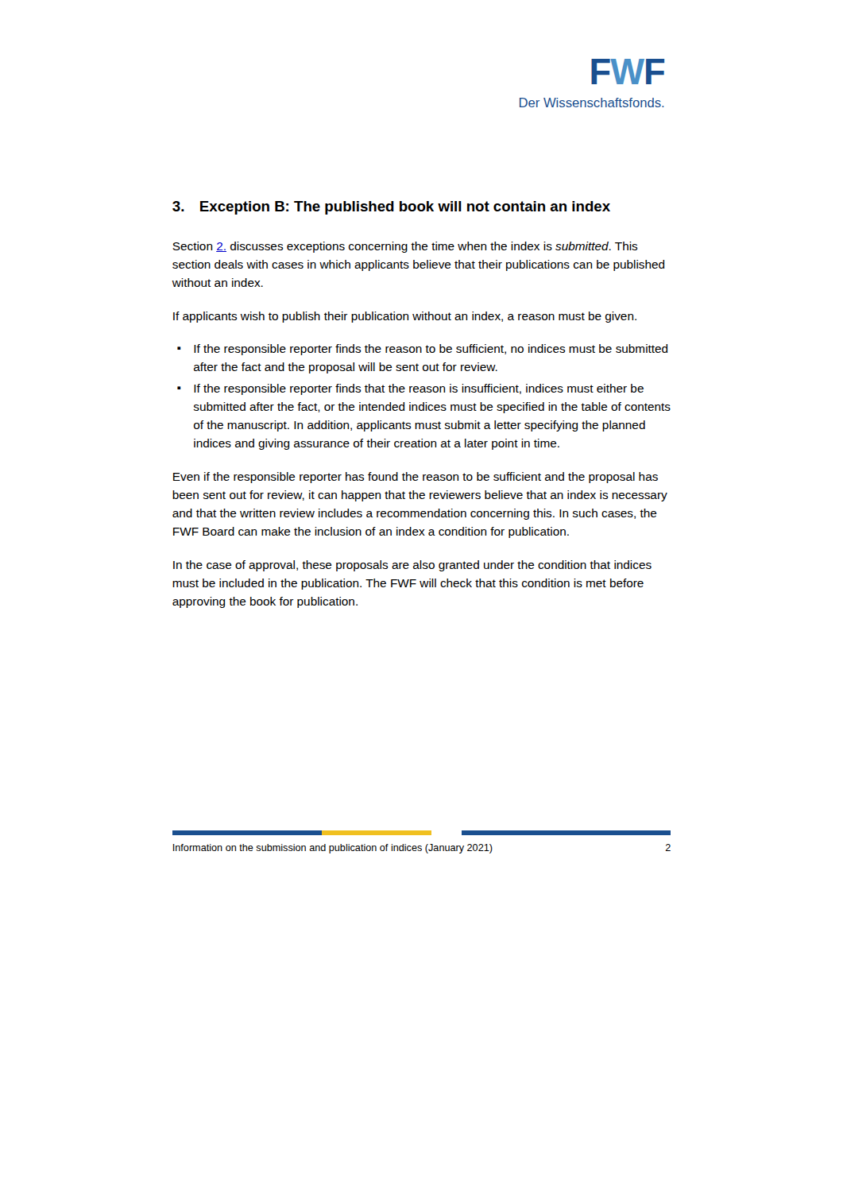FWF
Der Wissenschaftsfonds.
3. Exception B: The published book will not contain an index
Section 2. discusses exceptions concerning the time when the index is submitted. This section deals with cases in which applicants believe that their publications can be published without an index.
If applicants wish to publish their publication without an index, a reason must be given.
If the responsible reporter finds the reason to be sufficient, no indices must be submitted after the fact and the proposal will be sent out for review.
If the responsible reporter finds that the reason is insufficient, indices must either be submitted after the fact, or the intended indices must be specified in the table of contents of the manuscript. In addition, applicants must submit a letter specifying the planned indices and giving assurance of their creation at a later point in time.
Even if the responsible reporter has found the reason to be sufficient and the proposal has been sent out for review, it can happen that the reviewers believe that an index is necessary and that the written review includes a recommendation concerning this. In such cases, the FWF Board can make the inclusion of an index a condition for publication.
In the case of approval, these proposals are also granted under the condition that indices must be included in the publication. The FWF will check that this condition is met before approving the book for publication.
Information on the submission and publication of indices (January 2021) 2